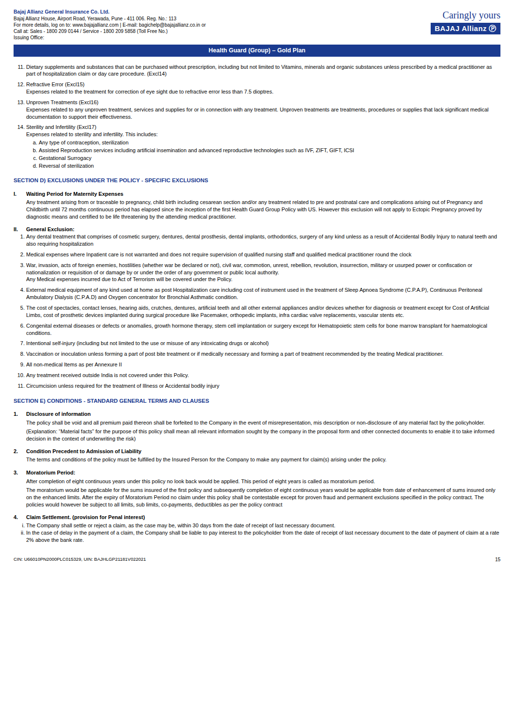Bajaj Allianz General Insurance Co. Ltd.
Bajaj Allianz House, Airport Road, Yerawada, Pune - 411 006. Reg. No.: 113
For more details, log on to: www.bajajallianz.com | E-mail: bagichelp@bajajallianz.co.in or
Call at: Sales - 1800 209 0144 / Service - 1800 209 5858 (Toll Free No.)
Issuing Office:
Caringly yours
BAJAJ Allianz Ⓟ
Health Guard (Group) – Gold Plan
Dietary supplements and substances that can be purchased without prescription, including but not limited to Vitamins, minerals and organic substances unless prescribed by a medical practitioner as part of hospitalization claim or day care procedure. (Excl14)
Refractive Error (Excl15)
Expenses related to the treatment for correction of eye sight due to refractive error less than 7.5 dioptres.
Unproven Treatments (Excl16)
Expenses related to any unproven treatment, services and supplies for or in connection with any treatment. Unproven treatments are treatments, procedures or supplies that lack significant medical documentation to support their effectiveness.
Sterility and Infertility (Excl17)
Expenses related to sterility and infertility. This includes:
Any type of contraception, sterilization
Assisted Reproduction services including artificial insemination and advanced reproductive technologies such as IVF, ZIFT, GIFT, ICSI
Gestational Surrogacy
Reversal of sterilization
SECTION D) EXCLUSIONS UNDER THE POLICY - SPECIFIC EXCLUSIONS
I. Waiting Period for Maternity Expenses
Any treatment arising from or traceable to pregnancy, child birth including cesarean section and/or any treatment related to pre and postnatal care and complications arising out of Pregnancy and Childbirth until 72 months continuous period has elapsed since the inception of the first Health Guard Group Policy with US. However this exclusion will not apply to Ectopic Pregnancy proved by diagnostic means and certified to be life threatening by the attending medical practitioner.
II. General Exclusion:
Any dental treatment that comprises of cosmetic surgery, dentures, dental prosthesis, dental implants, orthodontics, surgery of any kind unless as a result of Accidental Bodily Injury to natural teeth and also requiring hospitalization
Medical expenses where Inpatient care is not warranted and does not require supervision of qualified nursing staff and qualified medical practitioner round the clock
War, invasion, acts of foreign enemies, hostilities (whether war be declared or not), civil war, commotion, unrest, rebellion, revolution, insurrection, military or usurped power or confiscation or nationalization or requisition of or damage by or under the order of any government or public local authority.
Any Medical expenses incurred due to Act of Terrorism will be covered under the Policy.
External medical equipment of any kind used at home as post Hospitalization care including cost of instrument used in the treatment of Sleep Apnoea Syndrome (C.P.A.P), Continuous Peritoneal Ambulatory Dialysis (C.P.A.D) and Oxygen concentrator for Bronchial Asthmatic condition.
The cost of spectacles, contact lenses, hearing aids, crutches, dentures, artificial teeth and all other external appliances and/or devices whether for diagnosis or treatment except for Cost of Artificial Limbs, cost of prosthetic devices implanted during surgical procedure like Pacemaker, orthopedic implants, infra cardiac valve replacements, vascular stents etc.
Congenital external diseases or defects or anomalies, growth hormone therapy, stem cell implantation or surgery except for Hematopoietic stem cells for bone marrow transplant for haematological conditions.
Intentional self-injury (including but not limited to the use or misuse of any intoxicating drugs or alcohol)
Vaccination or inoculation unless forming a part of post bite treatment or if medically necessary and forming a part of treatment recommended by the treating Medical practitioner.
All non-medical Items as per Annexure II
Any treatment received outside India is not covered under this Policy.
Circumcision unless required for the treatment of Illness or Accidental bodily injury
SECTION E) CONDITIONS - STANDARD GENERAL TERMS AND CLAUSES
1. Disclosure of information
The policy shall be void and all premium paid thereon shall be forfeited to the Company in the event of misrepresentation, mis description or non-disclosure of any material fact by the policyholder.
(Explanation: “Material facts” for the purpose of this policy shall mean all relevant information sought by the company in the proposal form and other connected documents to enable it to take informed decision in the context of underwriting the risk)
2. Condition Precedent to Admission of Liability
The terms and conditions of the policy must be fulfilled by the Insured Person for the Company to make any payment for claim(s) arising under the policy.
3. Moratorium Period:
After completion of eight continuous years under this policy no look back would be applied. This period of eight years is called as moratorium period.
The moratorium would be applicable for the sums insured of the first policy and subsequently completion of eight continuous years would be applicable from date of enhancement of sums insured only on the enhanced limits. After the expiry of Moratorium Period no claim under this policy shall be contestable except for proven fraud and permanent exclusions specified in the policy contract. The policies would however be subject to all limits, sub limits, co-payments, deductibles as per the policy contract
4. Claim Settlement. (provision for Penal interest)
The Company shall settle or reject a claim, as the case may be, within 30 days from the date of receipt of last necessary document.
In the case of delay in the payment of a claim, the Company shall be liable to pay interest to the policyholder from the date of receipt of last necessary document to the date of payment of claim at a rate 2% above the bank rate.
CIN: U66010PN2000PLC015329, UIN: BAJHLGP21181V022021
15